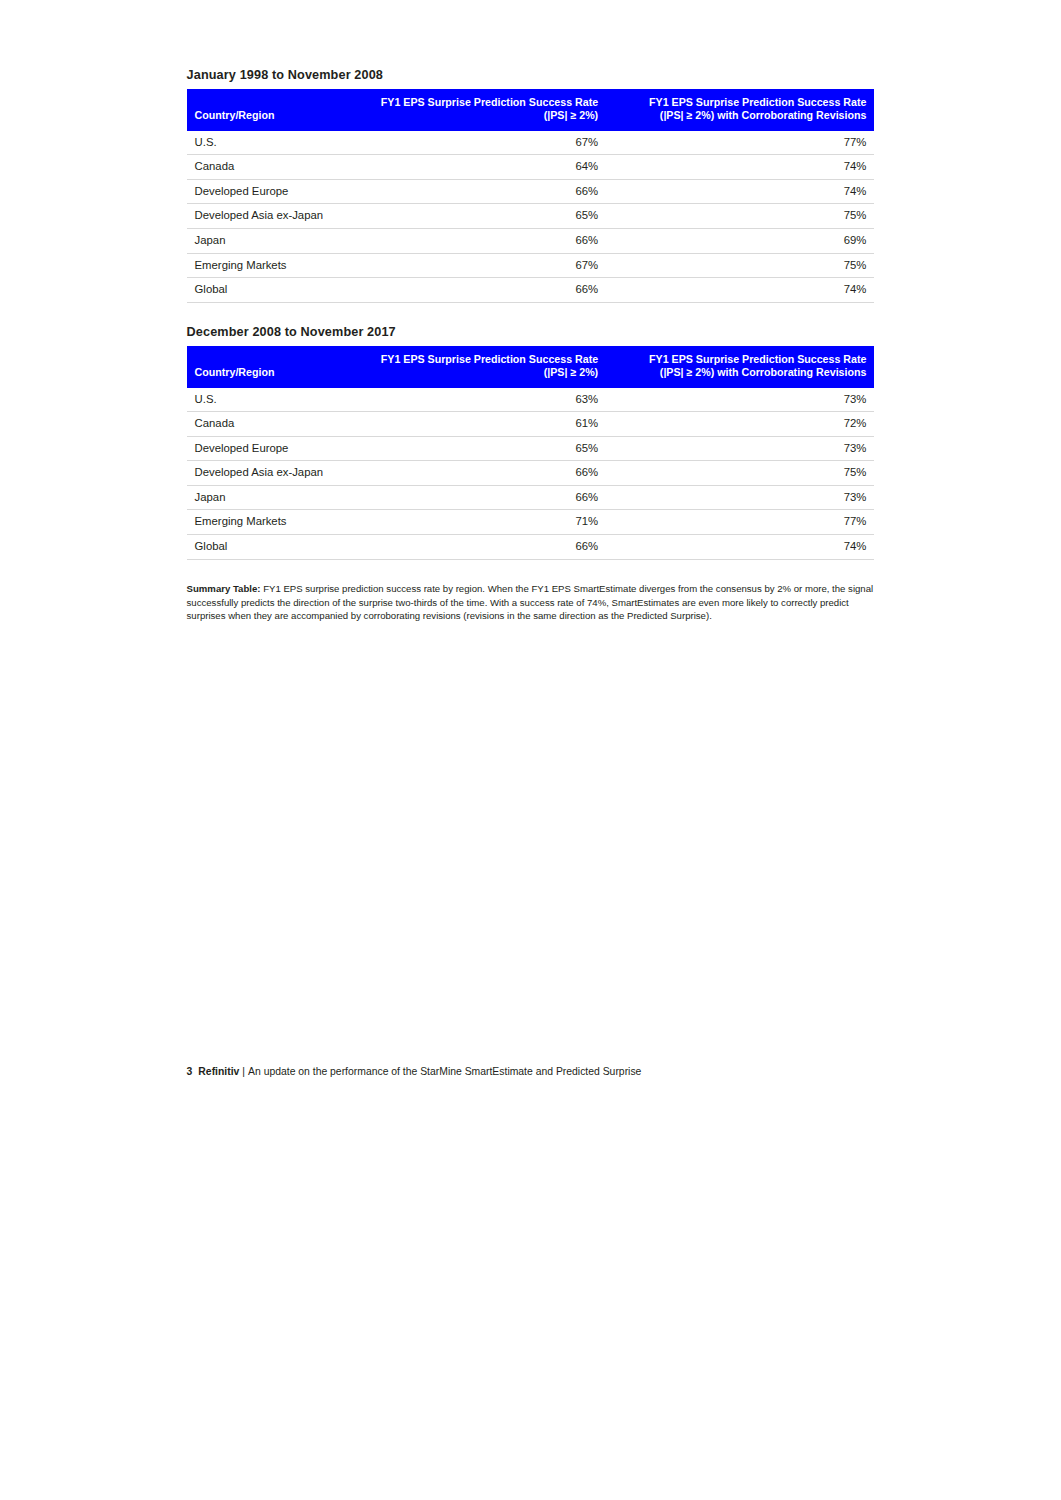January 1998 to November 2008
| Country/Region | FY1 EPS Surprise Prediction Success Rate (/PS/ ≥ 2%) | FY1 EPS Surprise Prediction Success Rate (/PS/ ≥ 2%) with Corroborating Revisions |
| --- | --- | --- |
| U.S. | 67% | 77% |
| Canada | 64% | 74% |
| Developed Europe | 66% | 74% |
| Developed Asia ex-Japan | 65% | 75% |
| Japan | 66% | 69% |
| Emerging Markets | 67% | 75% |
| Global | 66% | 74% |
December 2008 to November 2017
| Country/Region | FY1 EPS Surprise Prediction Success Rate (/PS/ ≥ 2%) | FY1 EPS Surprise Prediction Success Rate (/PS/ ≥ 2%) with Corroborating Revisions |
| --- | --- | --- |
| U.S. | 63% | 73% |
| Canada | 61% | 72% |
| Developed Europe | 65% | 73% |
| Developed Asia ex-Japan | 66% | 75% |
| Japan | 66% | 73% |
| Emerging Markets | 71% | 77% |
| Global | 66% | 74% |
Summary Table: FY1 EPS surprise prediction success rate by region. When the FY1 EPS SmartEstimate diverges from the consensus by 2% or more, the signal successfully predicts the direction of the surprise two-thirds of the time. With a success rate of 74%, SmartEstimates are even more likely to correctly predict surprises when they are accompanied by corroborating revisions (revisions in the same direction as the Predicted Surprise).
3 Refinitiv|An update on the performance of the StarMine SmartEstimate and Predicted Surprise